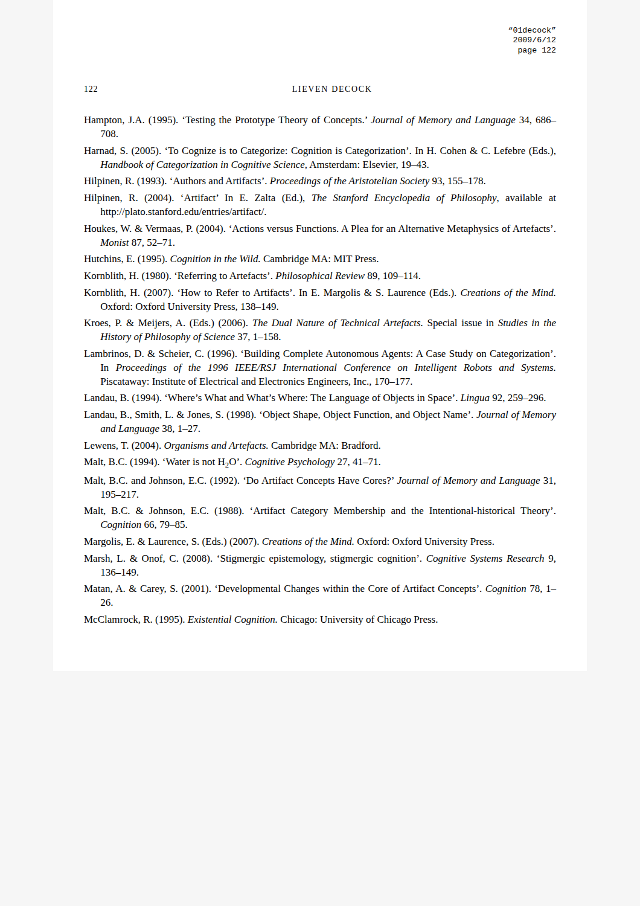“01decock” 2009/6/12 page 122
122 Lieven Decock
Hampton, J.A. (1995). ‘Testing the Prototype Theory of Concepts.’ Journal of Memory and Language 34, 686–708.
Harnad, S. (2005). ‘To Cognize is to Categorize: Cognition is Categorization’. In H. Cohen & C. Lefebre (Eds.), Handbook of Categorization in Cognitive Science, Amsterdam: Elsevier, 19–43.
Hilpinen, R. (1993). ‘Authors and Artifacts’. Proceedings of the Aristotelian Society 93, 155–178.
Hilpinen, R. (2004). ‘Artifact’ In E. Zalta (Ed.), The Stanford Encyclopedia of Philosophy, available at http://plato.stanford.edu/entries/artifact/.
Houkes, W. & Vermaas, P. (2004). ‘Actions versus Functions. A Plea for an Alternative Metaphysics of Artefacts’. Monist 87, 52–71.
Hutchins, E. (1995). Cognition in the Wild. Cambridge MA: MIT Press.
Kornblith, H. (1980). ‘Referring to Artefacts’. Philosophical Review 89, 109–114.
Kornblith, H. (2007). ‘How to Refer to Artifacts’. In E. Margolis & S. Laurence (Eds.). Creations of the Mind. Oxford: Oxford University Press, 138–149.
Kroes, P. & Meijers, A. (Eds.) (2006). The Dual Nature of Technical Artefacts. Special issue in Studies in the History of Philosophy of Science 37, 1–158.
Lambrinos, D. & Scheier, C. (1996). ‘Building Complete Autonomous Agents: A Case Study on Categorization’. In Proceedings of the 1996 IEEE/RSJ International Conference on Intelligent Robots and Systems. Piscataway: Institute of Electrical and Electronics Engineers, Inc., 170–177.
Landau, B. (1994). ‘Where’s What and What’s Where: The Language of Objects in Space’. Lingua 92, 259–296.
Landau, B., Smith, L. & Jones, S. (1998). ‘Object Shape, Object Function, and Object Name’. Journal of Memory and Language 38, 1–27.
Lewens, T. (2004). Organisms and Artefacts. Cambridge MA: Bradford.
Malt, B.C. (1994). ‘Water is not H2 O’. Cognitive Psychology 27, 41–71.
Malt, B.C. and Johnson, E.C. (1992). ‘Do Artifact Concepts Have Cores?’ Journal of Memory and Language 31, 195–217.
Malt, B.C. & Johnson, E.C. (1988). ‘Artifact Category Membership and the Intentional-historical Theory’. Cognition 66, 79–85.
Margolis, E. & Laurence, S. (Eds.) (2007). Creations of the Mind. Oxford: Oxford University Press.
Marsh, L. & Onof, C. (2008). ‘Stigmergic epistemology, stigmergic cognition’. Cognitive Systems Research 9, 136–149.
Matan, A. & Carey, S. (2001). ‘Developmental Changes within the Core of Artifact Concepts’. Cognition 78, 1–26.
McClamrock, R. (1995). Existential Cognition. Chicago: University of Chicago Press.